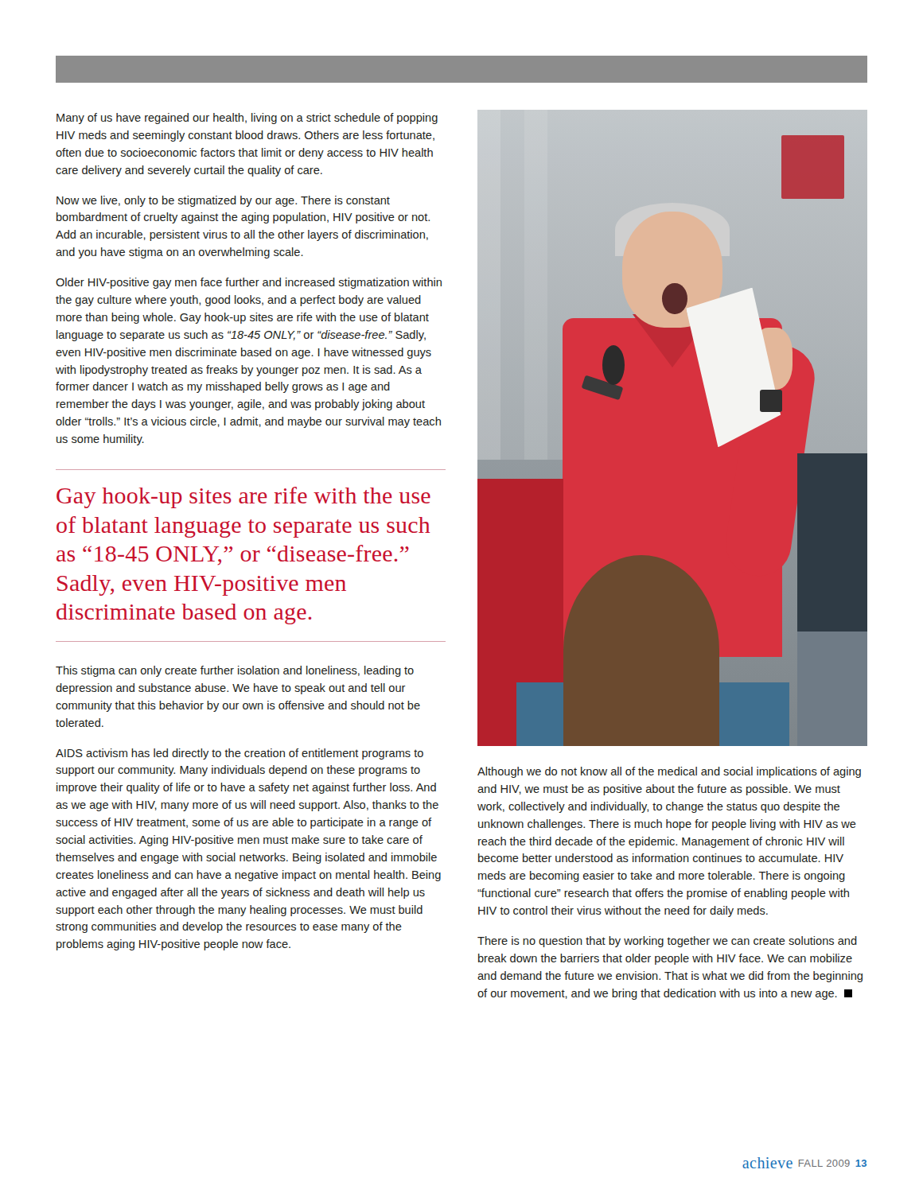Many of us have regained our health, living on a strict schedule of popping HIV meds and seemingly constant blood draws. Others are less fortunate, often due to socioeconomic factors that limit or deny access to HIV health care delivery and severely curtail the quality of care.
Now we live, only to be stigmatized by our age. There is constant bombardment of cruelty against the aging population, HIV positive or not. Add an incurable, persistent virus to all the other layers of discrimination, and you have stigma on an overwhelming scale.
Older HIV-positive gay men face further and increased stigmatization within the gay culture where youth, good looks, and a perfect body are valued more than being whole. Gay hook-up sites are rife with the use of blatant language to separate us such as “18-45 ONLY,” or “disease-free.” Sadly, even HIV-positive men discriminate based on age. I have witnessed guys with lipodystrophy treated as freaks by younger poz men. It is sad. As a former dancer I watch as my misshaped belly grows as I age and remember the days I was younger, agile, and was probably joking about older “trolls.” It’s a vicious circle, I admit, and maybe our survival may teach us some humility.
Gay hook-up sites are rife with the use of blatant language to separate us such as “18-45 ONLY,” or “disease-free.” Sadly, even HIV-positive men discriminate based on age.
This stigma can only create further isolation and loneliness, leading to depression and substance abuse. We have to speak out and tell our community that this behavior by our own is offensive and should not be tolerated.
AIDS activism has led directly to the creation of entitlement programs to support our community. Many individuals depend on these programs to improve their quality of life or to have a safety net against further loss. And as we age with HIV, many more of us will need support. Also, thanks to the success of HIV treatment, some of us are able to participate in a range of social activities. Aging HIV-positive men must make sure to take care of themselves and engage with social networks. Being isolated and immobile creates loneliness and can have a negative impact on mental health. Being active and engaged after all the years of sickness and death will help us support each other through the many healing processes. We must build strong communities and develop the resources to ease many of the problems aging HIV-positive people now face.
Although we do not know all of the medical and social implications of aging and HIV, we must be as positive about the future as possible. We must work, collectively and individually, to change the status quo despite the unknown challenges. There is much hope for people living with HIV as we reach the third decade of the epidemic. Management of chronic HIV will become better understood as information continues to accumulate. HIV meds are becoming easier to take and more tolerable. There is ongoing “functional cure” research that offers the promise of enabling people with HIV to control their virus without the need for daily meds.
There is no question that by working together we can create solutions and break down the barriers that older people with HIV face. We can mobilize and demand the future we envision. That is what we did from the beginning of our movement, and we bring that dedication with us into a new age.
achieve FALL 200913